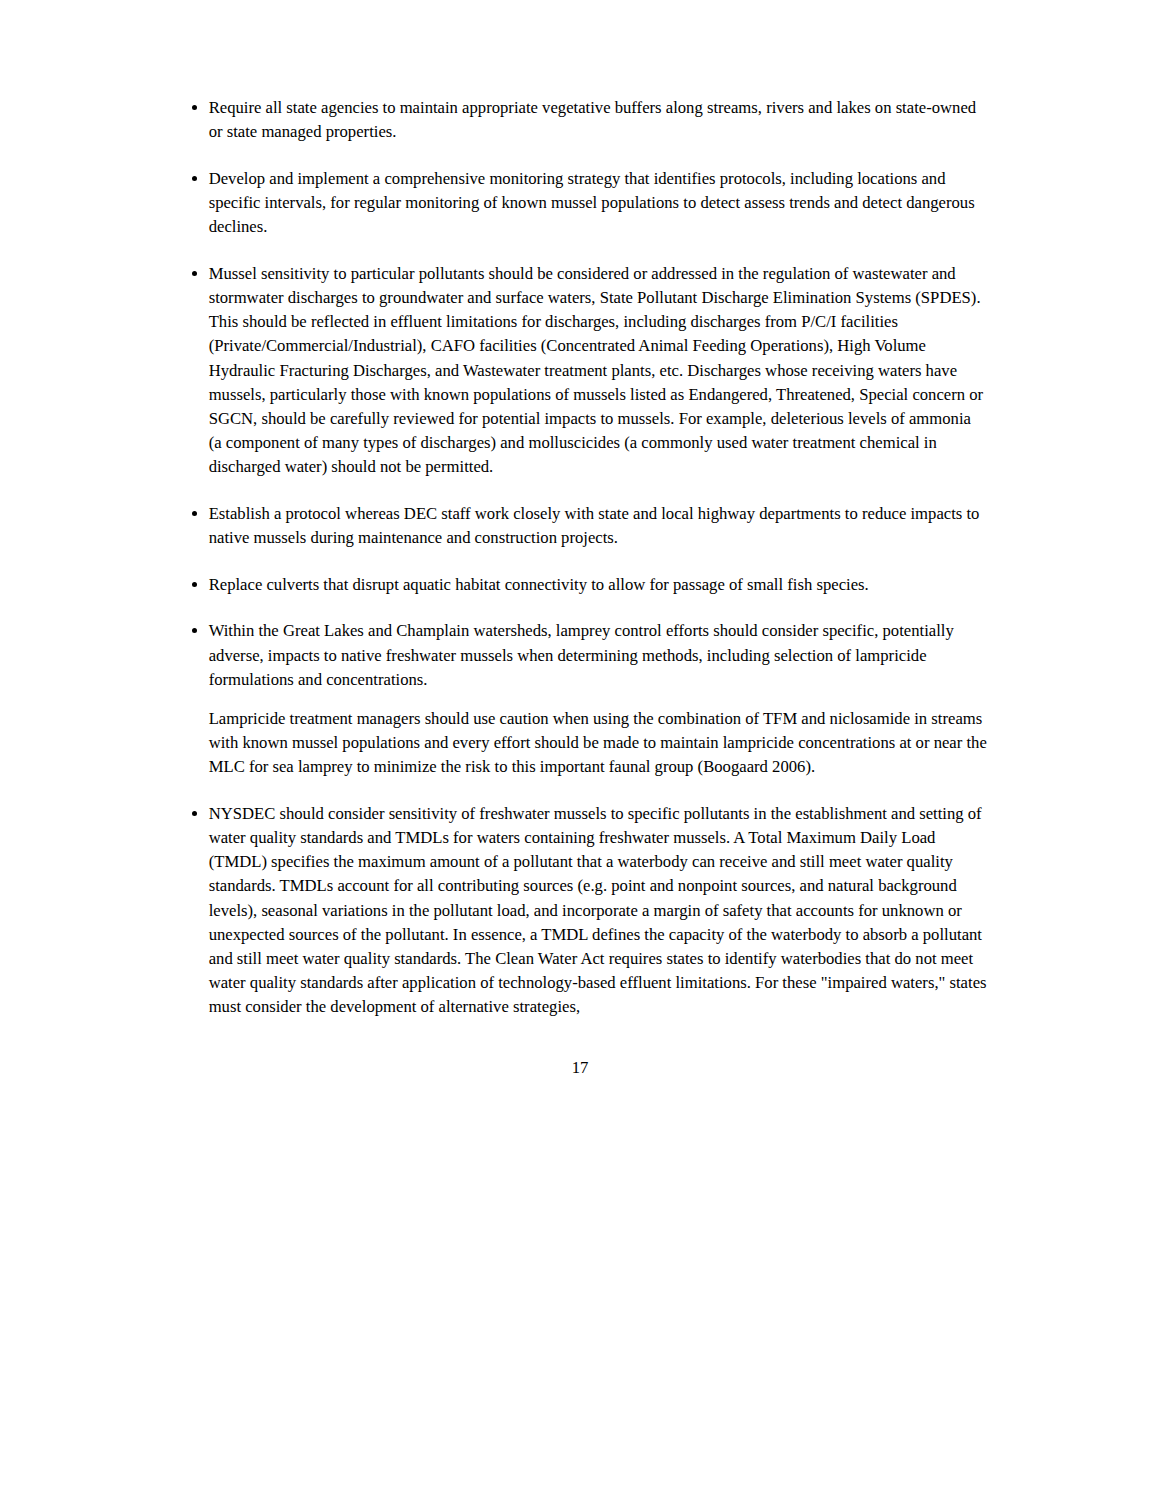Require all state agencies to maintain appropriate vegetative buffers along streams, rivers and lakes on state-owned or state managed properties.
Develop and implement a comprehensive monitoring strategy that identifies protocols, including locations and specific intervals, for regular monitoring of known mussel populations to detect assess trends and detect dangerous declines.
Mussel sensitivity to particular pollutants should be considered or addressed in the regulation of wastewater and stormwater discharges to groundwater and surface waters, State Pollutant Discharge Elimination Systems (SPDES). This should be reflected in effluent limitations for discharges, including discharges from P/C/I facilities (Private/Commercial/Industrial), CAFO facilities (Concentrated Animal Feeding Operations), High Volume Hydraulic Fracturing Discharges, and Wastewater treatment plants, etc. Discharges whose receiving waters have mussels, particularly those with known populations of mussels listed as Endangered, Threatened, Special concern or SGCN, should be carefully reviewed for potential impacts to mussels. For example, deleterious levels of ammonia (a component of many types of discharges) and molluscicides (a commonly used water treatment chemical in discharged water) should not be permitted.
Establish a protocol whereas DEC staff work closely with state and local highway departments to reduce impacts to native mussels during maintenance and construction projects.
Replace culverts that disrupt aquatic habitat connectivity to allow for passage of small fish species.
Within the Great Lakes and Champlain watersheds, lamprey control efforts should consider specific, potentially adverse, impacts to native freshwater mussels when determining methods, including selection of lampricide formulations and concentrations.
Lampricide treatment managers should use caution when using the combination of TFM and niclosamide in streams with known mussel populations and every effort should be made to maintain lampricide concentrations at or near the MLC for sea lamprey to minimize the risk to this important faunal group (Boogaard 2006).
NYSDEC should consider sensitivity of freshwater mussels to specific pollutants in the establishment and setting of water quality standards and TMDLs for waters containing freshwater mussels. A Total Maximum Daily Load (TMDL) specifies the maximum amount of a pollutant that a waterbody can receive and still meet water quality standards. TMDLs account for all contributing sources (e.g. point and nonpoint sources, and natural background levels), seasonal variations in the pollutant load, and incorporate a margin of safety that accounts for unknown or unexpected sources of the pollutant. In essence, a TMDL defines the capacity of the waterbody to absorb a pollutant and still meet water quality standards. The Clean Water Act requires states to identify waterbodies that do not meet water quality standards after application of technology-based effluent limitations. For these "impaired waters," states must consider the development of alternative strategies,
17